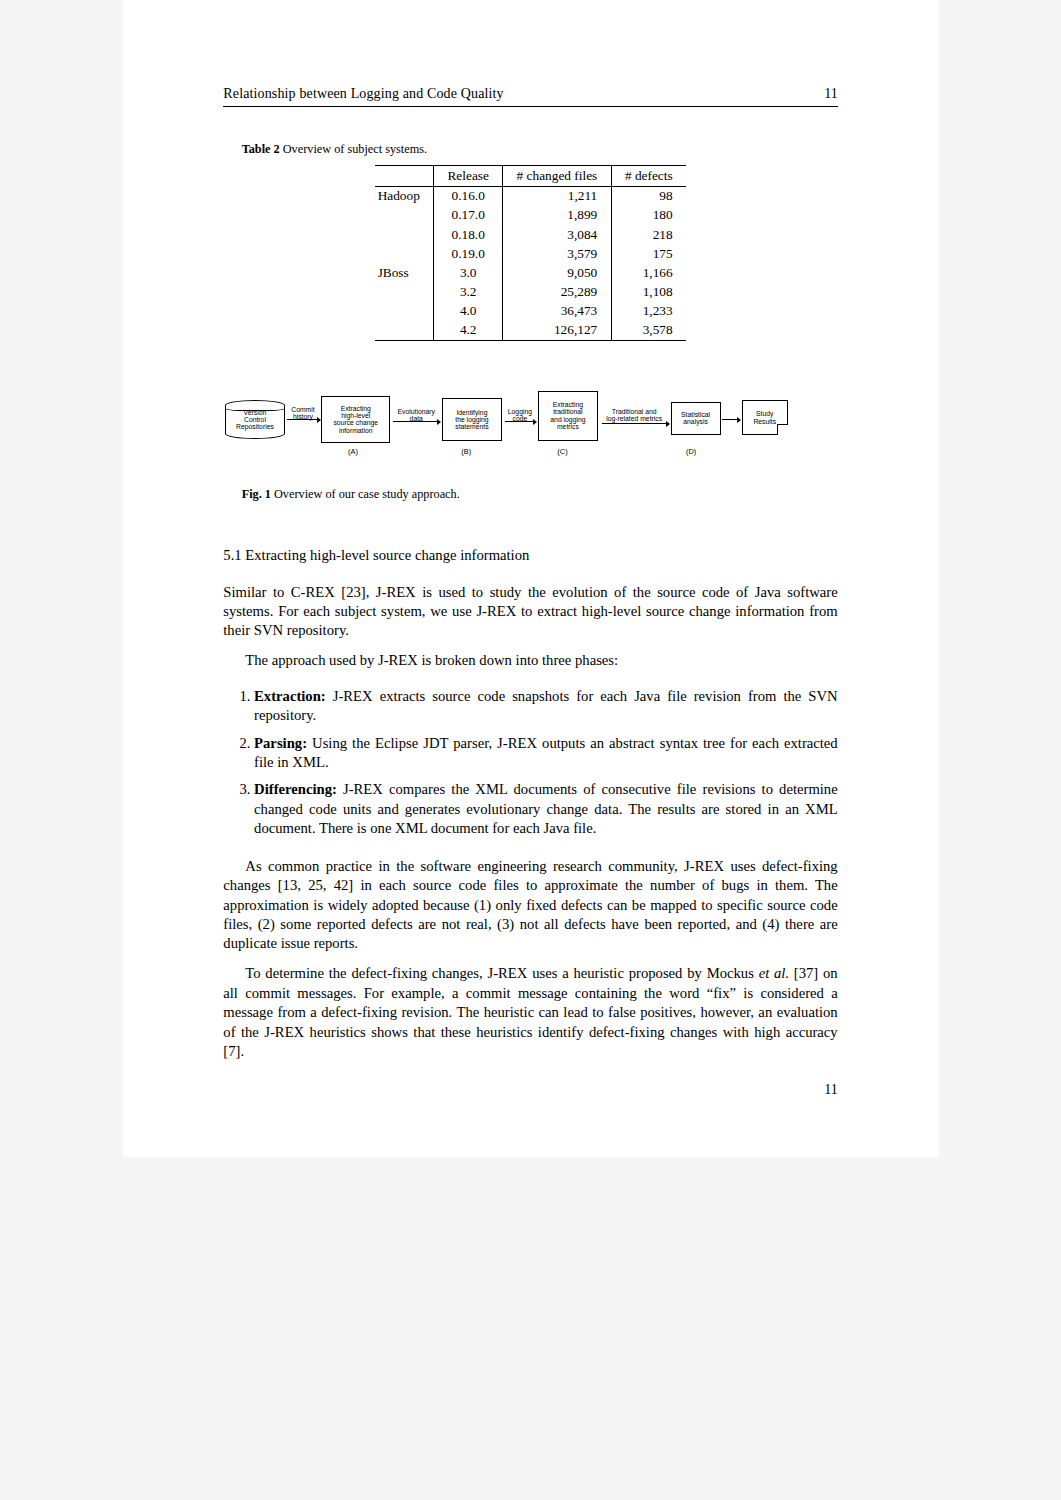Relationship between Logging and Code Quality 11
Table 2 Overview of subject systems.
| | Release | # changed files | # defects |
| --- | --- | --- | --- |
| Hadoop | 0.16.0 | 1,211 | 98 |
| | 0.17.0 | 1,899 | 180 |
| | 0.18.0 | 3,084 | 218 |
| | 0.19.0 | 3,579 | 175 |
| JBoss | 3.0 | 9,050 | 1,166 |
| | 3.2 | 25,289 | 1,108 |
| | 4.0 | 36,473 | 1,233 |
| | 4.2 | 126,127 | 3,578 |
Version
Control
Repositories
Commit
history
Extracting
high-level
source change
information
(A)
Evolutionary
data
Identifying
the logging
statements
(B)
Logging
code
Extracting
traditional
and logging
metrics
(C)
Traditional and
log-related metrics
Statistical
analysis
(D)
Study
Results
Fig. 1 Overview of our case study approach.
5.1 Extracting high-level source change information
Similar to C-REX [23], J-REX is used to study the evolution of the source code of Java software systems. For each subject system, we use J-REX to extract high-level source change information from their SVN repository.
The approach used by J-REX is broken down into three phases:
Extraction: J-REX extracts source code snapshots for each Java file revision from the SVN repository.
Parsing: Using the Eclipse JDT parser, J-REX outputs an abstract syntax tree for each extracted file in XML.
Differencing: J-REX compares the XML documents of consecutive file revisions to determine changed code units and generates evolutionary change data. The results are stored in an XML document. There is one XML document for each Java file.
As common practice in the software engineering research community, J-REX uses defect-fixing changes [13, 25, 42] in each source code files to approximate the number of bugs in them. The approximation is widely adopted because (1) only fixed defects can be mapped to specific source code files, (2) some reported defects are not real, (3) not all defects have been reported, and (4) there are duplicate issue reports.
To determine the defect-fixing changes, J-REX uses a heuristic proposed by Mockus et al. [37] on all commit messages. For example, a commit message containing the word “fix” is considered a message from a defect-fixing revision. The heuristic can lead to false positives, however, an evaluation of the J-REX heuristics shows that these heuristics identify defect-fixing changes with high accuracy [7].
11